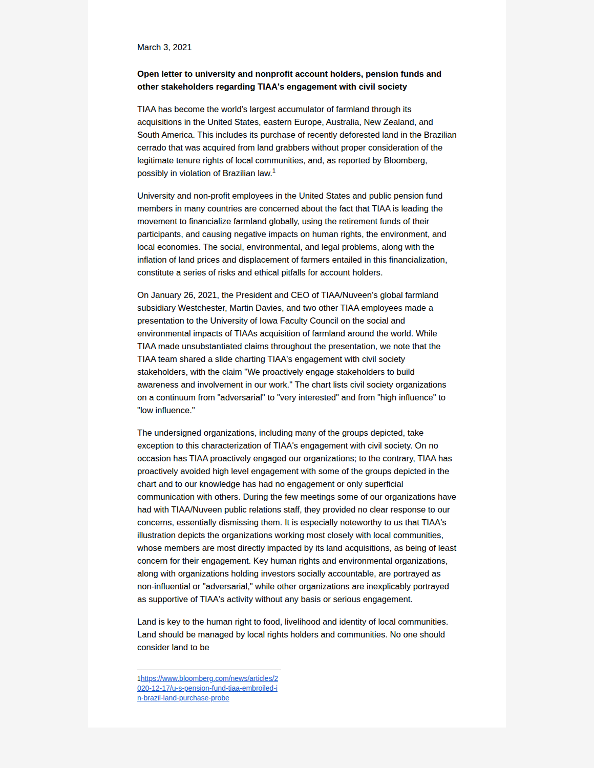March 3, 2021
Open letter to university and nonprofit account holders, pension funds and other stakeholders regarding TIAA's engagement with civil society
TIAA has become the world's largest accumulator of farmland through its acquisitions in the United States, eastern Europe, Australia, New Zealand, and South America. This includes its purchase of recently deforested land in the Brazilian cerrado that was acquired from land grabbers without proper consideration of the legitimate tenure rights of local communities, and, as reported by Bloomberg, possibly in violation of Brazilian law.1
University and non-profit employees in the United States and public pension fund members in many countries are concerned about the fact that TIAA is leading the movement to financialize farmland globally, using the retirement funds of their participants, and causing negative impacts on human rights, the environment, and local economies. The social, environmental, and legal problems, along with the inflation of land prices and displacement of farmers entailed in this financialization, constitute a series of risks and ethical pitfalls for account holders.
On January 26, 2021, the President and CEO of TIAA/Nuveen's global farmland subsidiary Westchester, Martin Davies, and two other TIAA employees made a presentation to the University of Iowa Faculty Council on the social and environmental impacts of TIAAs acquisition of farmland around the world. While TIAA made unsubstantiated claims throughout the presentation, we note that the TIAA team shared a slide charting TIAA's engagement with civil society stakeholders, with the claim "We proactively engage stakeholders to build awareness and involvement in our work." The chart lists civil society organizations on a continuum from "adversarial" to "very interested" and from "high influence" to "low influence."
The undersigned organizations, including many of the groups depicted, take exception to this characterization of TIAA's engagement with civil society. On no occasion has TIAA proactively engaged our organizations; to the contrary, TIAA has proactively avoided high level engagement with some of the groups depicted in the chart and to our knowledge has had no engagement or only superficial communication with others. During the few meetings some of our organizations have had with TIAA/Nuveen public relations staff, they provided no clear response to our concerns, essentially dismissing them. It is especially noteworthy to us that TIAA's illustration depicts the organizations working most closely with local communities, whose members are most directly impacted by its land acquisitions, as being of least concern for their engagement. Key human rights and environmental organizations, along with organizations holding investors socially accountable, are portrayed as non-influential or "adversarial," while other organizations are inexplicably portrayed as supportive of TIAA's activity without any basis or serious engagement.
Land is key to the human right to food, livelihood and identity of local communities. Land should be managed by local rights holders and communities. No one should consider land to be
1https://www.bloomberg.com/news/articles/2020-12-17/u-s-pension-fund-tiaa-embroiled-in-brazil-land-purchase-probe